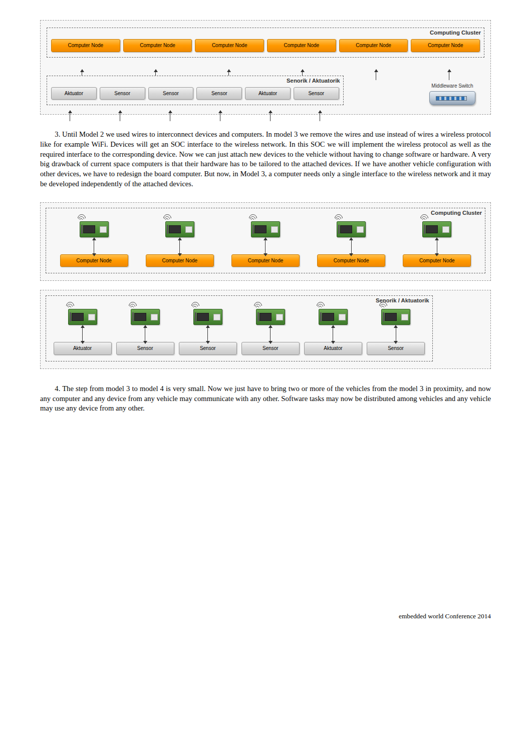Computing Cluster
Computer Node
Computer Node
Computer Node
Computer Node
Computer Node
Computer Node
Senorik / Aktuatorik
Aktuator
Sensor
Sensor
Sensor
Aktuator
Sensor
Middleware Switch
3. Until Model 2 we used wires to interconnect devices and computers. In model 3 we remove the wires and use instead of wires a wireless protocol like for example WiFi. Devices will get an SOC interface to the wireless network. In this SOC we will implement the wireless protocol as well as the required interface to the corresponding device. Now we can just attach new devices to the vehicle without having to change software or hardware. A very big drawback of current space computers is that their hardware has to be tailored to the attached devices. If we have another vehicle configuration with other devices, we have to redesign the board computer. But now, in Model 3, a computer needs only a single interface to the wireless network and it may be developed independently of the attached devices.
Computing Cluster
Computer Node
Computer Node
Computer Node
Computer Node
Computer Node
Senorik / Aktuatorik
Aktuator
Sensor
Sensor
Sensor
Aktuator
Sensor
4. The step from model 3 to model 4 is very small. Now we just have to bring two or more of the vehicles from the model 3 in proximity, and now any computer and any device from any vehicle may communicate with any other. Software tasks may now be distributed among vehicles and any vehicle may use any device from any other.
embedded world Conference 2014